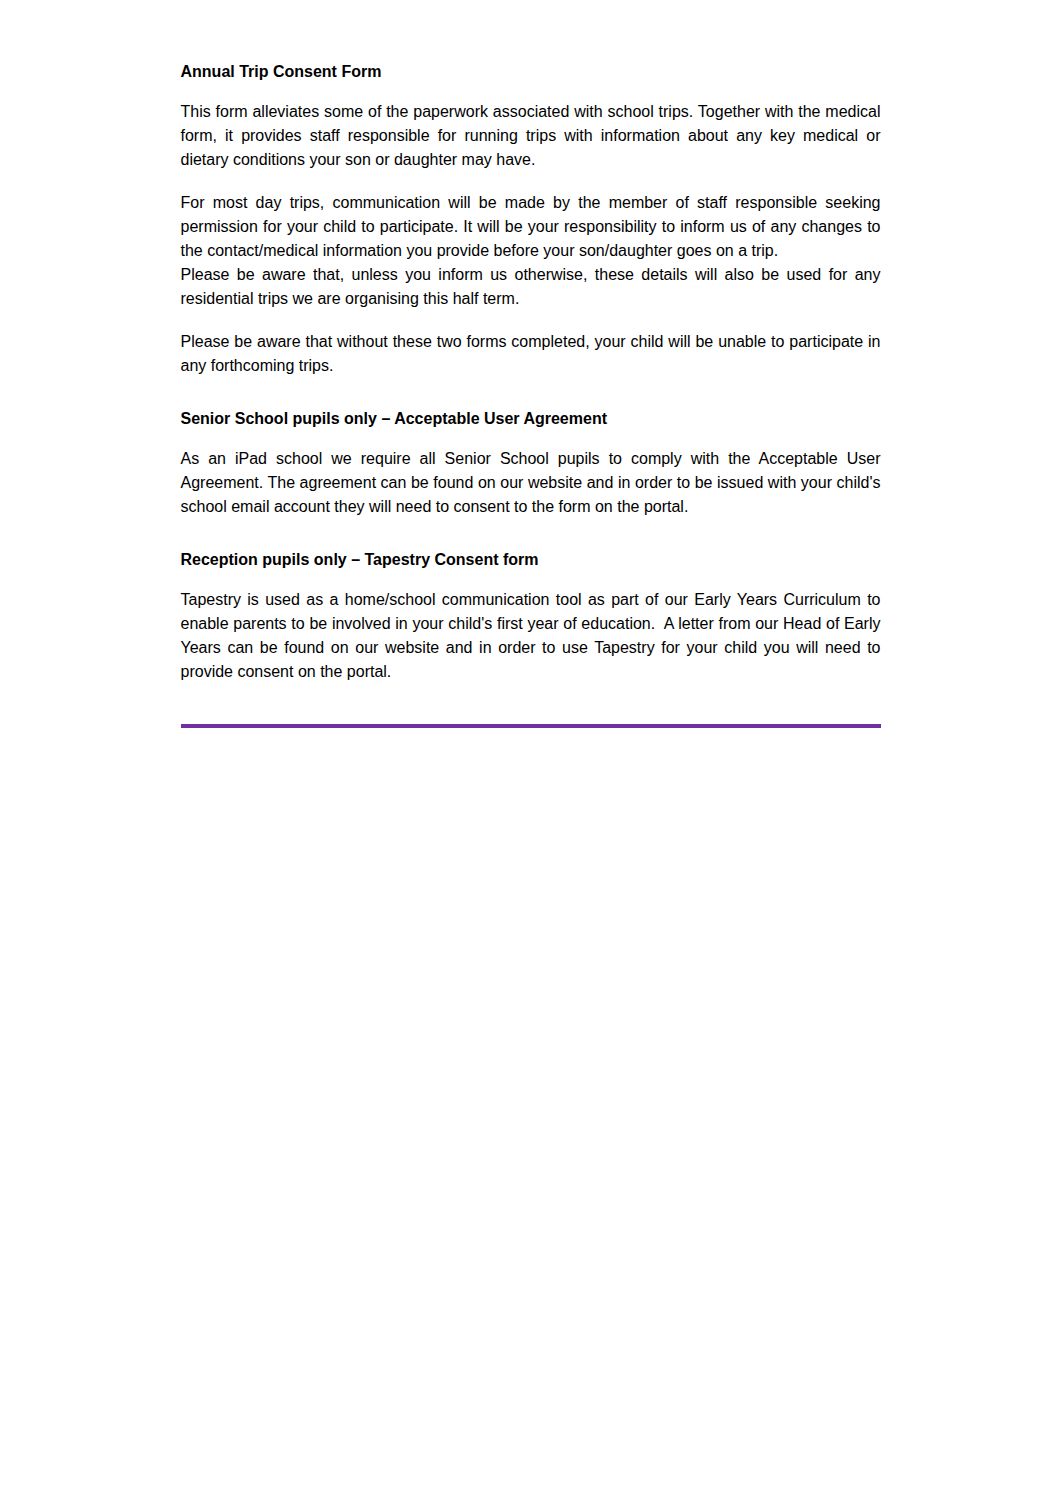Annual Trip Consent Form
This form alleviates some of the paperwork associated with school trips. Together with the medical form, it provides staff responsible for running trips with information about any key medical or dietary conditions your son or daughter may have.
For most day trips, communication will be made by the member of staff responsible seeking permission for your child to participate. It will be your responsibility to inform us of any changes to the contact/medical information you provide before your son/daughter goes on a trip.
Please be aware that, unless you inform us otherwise, these details will also be used for any residential trips we are organising this half term.
Please be aware that without these two forms completed, your child will be unable to participate in any forthcoming trips.
Senior School pupils only – Acceptable User Agreement
As an iPad school we require all Senior School pupils to comply with the Acceptable User Agreement. The agreement can be found on our website and in order to be issued with your child's school email account they will need to consent to the form on the portal.
Reception pupils only – Tapestry Consent form
Tapestry is used as a home/school communication tool as part of our Early Years Curriculum to enable parents to be involved in your child's first year of education. A letter from our Head of Early Years can be found on our website and in order to use Tapestry for your child you will need to provide consent on the portal.